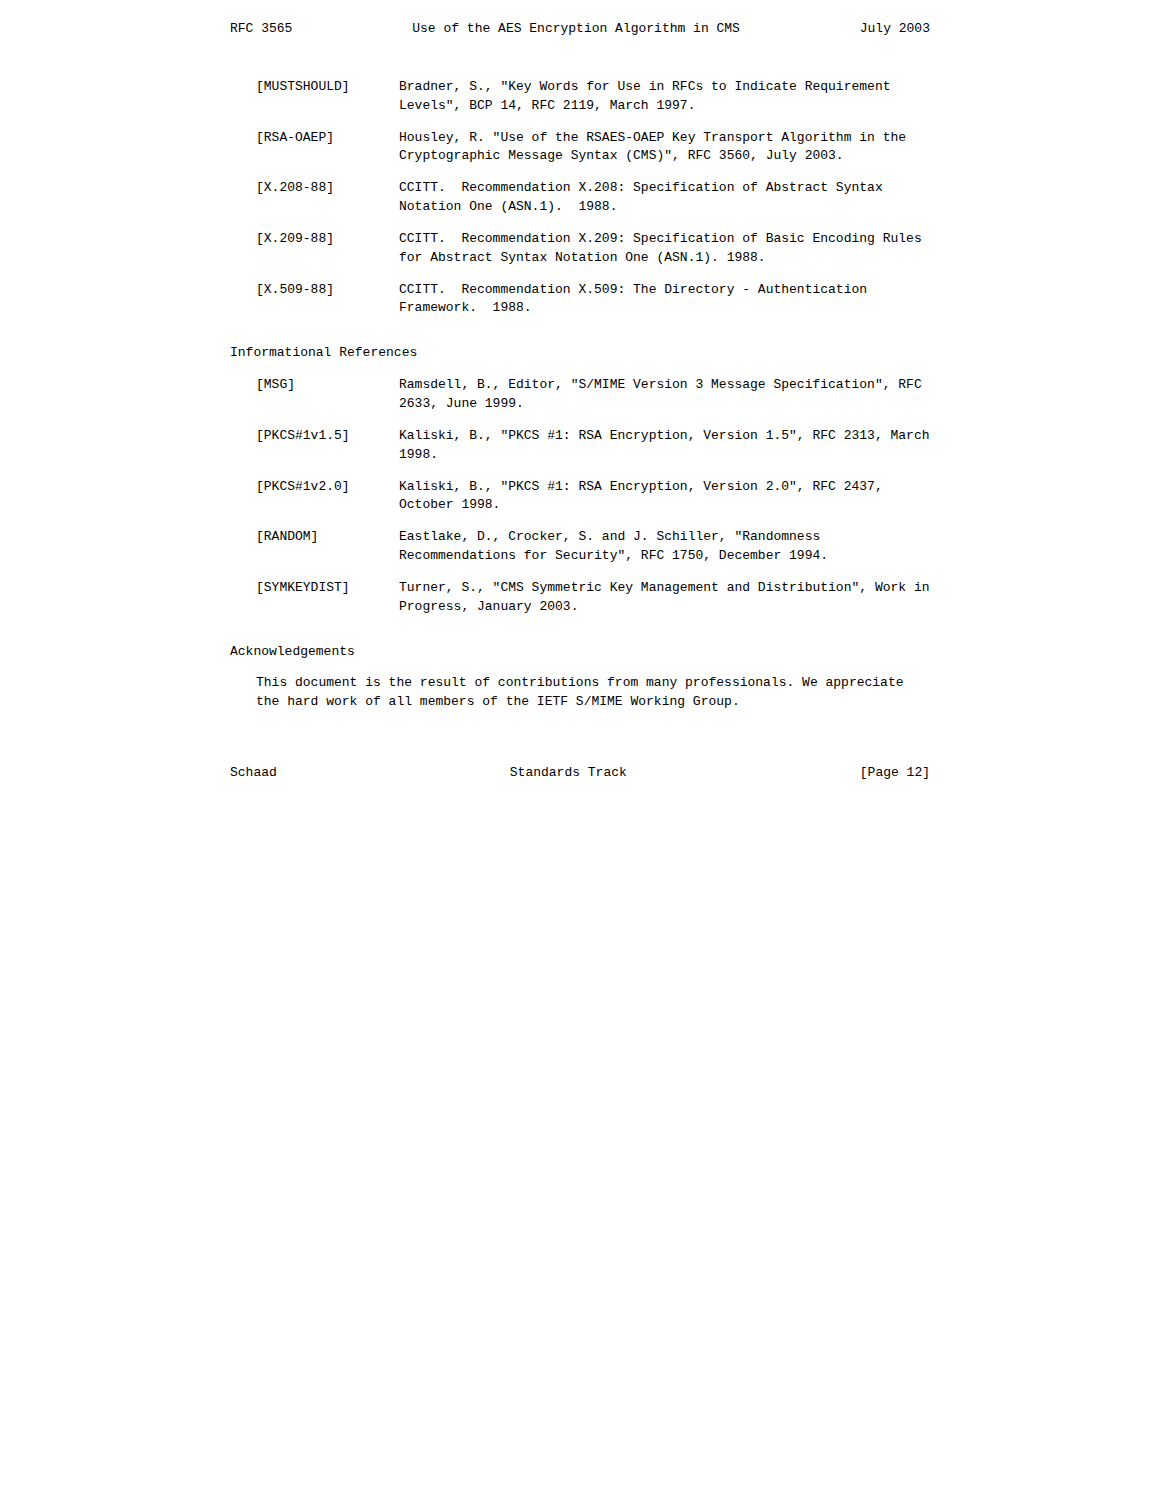RFC 3565 Use of the AES Encryption Algorithm in CMS July 2003
[MUSTSHOULD]
Bradner, S., "Key Words for Use in RFCs to Indicate Requirement Levels", BCP 14, RFC 2119, March 1997.
[RSA-OAEP]
Housley, R. "Use of the RSAES-OAEP Key Transport Algorithm in the Cryptographic Message Syntax (CMS)", RFC 3560, July 2003.
[X.208-88]
CCITT. Recommendation X.208: Specification of Abstract Syntax Notation One (ASN.1). 1988.
[X.209-88]
CCITT. Recommendation X.209: Specification of Basic Encoding Rules for Abstract Syntax Notation One (ASN.1). 1988.
[X.509-88]
CCITT. Recommendation X.509: The Directory - Authentication Framework. 1988.
Informational References
[MSG]
Ramsdell, B., Editor, "S/MIME Version 3 Message Specification", RFC 2633, June 1999.
[PKCS#1v1.5]
Kaliski, B., "PKCS #1: RSA Encryption, Version 1.5", RFC 2313, March 1998.
[PKCS#1v2.0]
Kaliski, B., "PKCS #1: RSA Encryption, Version 2.0", RFC 2437, October 1998.
[RANDOM]
Eastlake, D., Crocker, S. and J. Schiller, "Randomness Recommendations for Security", RFC 1750, December 1994.
[SYMKEYDIST]
Turner, S., "CMS Symmetric Key Management and Distribution", Work in Progress, January 2003.
Acknowledgements
This document is the result of contributions from many professionals. We appreciate the hard work of all members of the IETF S/MIME Working Group.
Schaad Standards Track [Page 12]